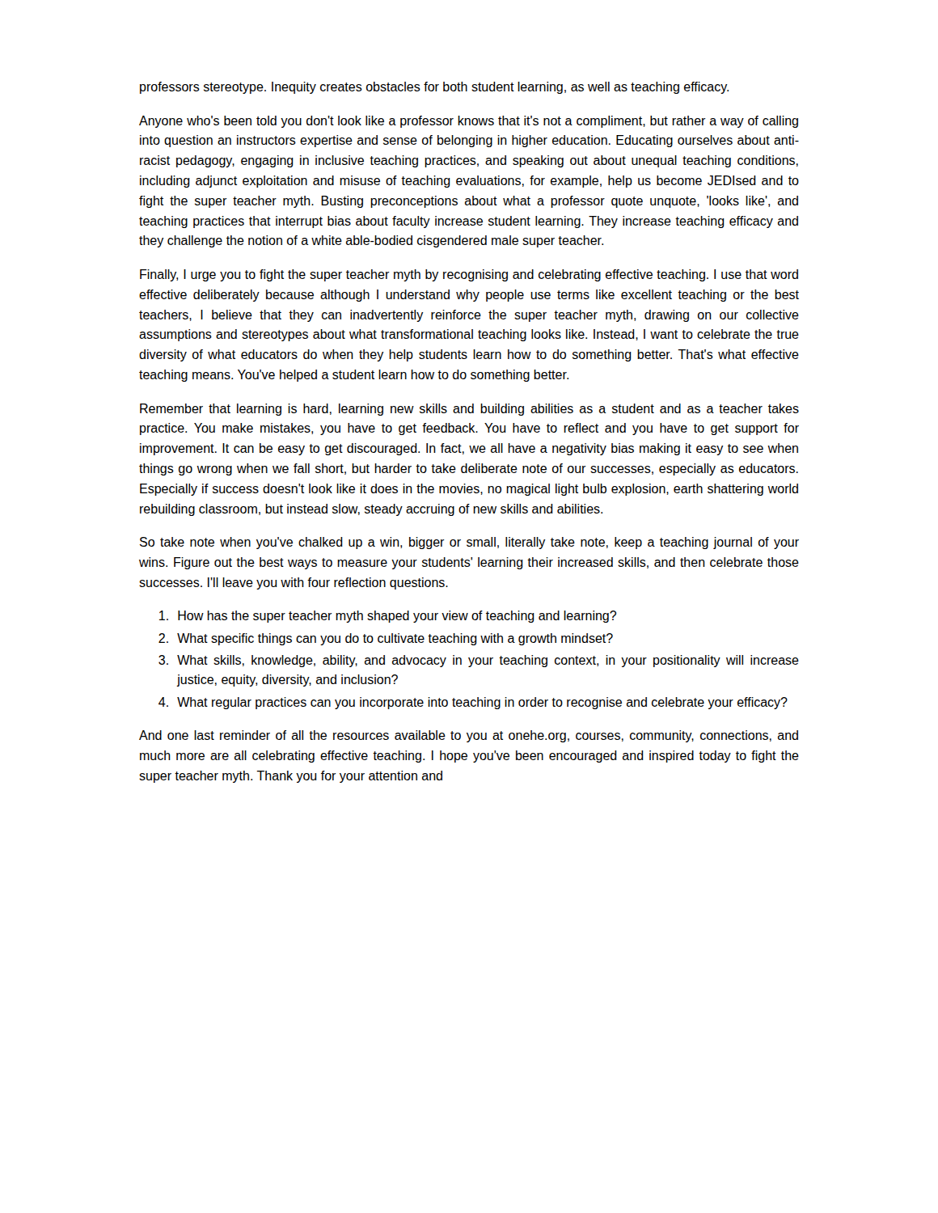professors stereotype. Inequity creates obstacles for both student learning, as well as teaching efficacy.
Anyone who's been told you don't look like a professor knows that it's not a compliment, but rather a way of calling into question an instructors expertise and sense of belonging in higher education. Educating ourselves about anti-racist pedagogy, engaging in inclusive teaching practices, and speaking out about unequal teaching conditions, including adjunct exploitation and misuse of teaching evaluations, for example, help us become JEDIsed and to fight the super teacher myth. Busting preconceptions about what a professor quote unquote, 'looks like', and teaching practices that interrupt bias about faculty increase student learning. They increase teaching efficacy and they challenge the notion of a white able-bodied cisgendered male super teacher.
Finally, I urge you to fight the super teacher myth by recognising and celebrating effective teaching. I use that word effective deliberately because although I understand why people use terms like excellent teaching or the best teachers, I believe that they can inadvertently reinforce the super teacher myth, drawing on our collective assumptions and stereotypes about what transformational teaching looks like. Instead, I want to celebrate the true diversity of what educators do when they help students learn how to do something better. That's what effective teaching means. You've helped a student learn how to do something better.
Remember that learning is hard, learning new skills and building abilities as a student and as a teacher takes practice. You make mistakes, you have to get feedback. You have to reflect and you have to get support for improvement. It can be easy to get discouraged. In fact, we all have a negativity bias making it easy to see when things go wrong when we fall short, but harder to take deliberate note of our successes, especially as educators. Especially if success doesn't look like it does in the movies, no magical light bulb explosion, earth shattering world rebuilding classroom, but instead slow, steady accruing of new skills and abilities.
So take note when you've chalked up a win, bigger or small, literally take note, keep a teaching journal of your wins. Figure out the best ways to measure your students' learning their increased skills, and then celebrate those successes. I'll leave you with four reflection questions.
How has the super teacher myth shaped your view of teaching and learning?
What specific things can you do to cultivate teaching with a growth mindset?
What skills, knowledge, ability, and advocacy in your teaching context, in your positionality will increase justice, equity, diversity, and inclusion?
What regular practices can you incorporate into teaching in order to recognise and celebrate your efficacy?
And one last reminder of all the resources available to you at onehe.org, courses, community, connections, and much more are all celebrating effective teaching. I hope you've been encouraged and inspired today to fight the super teacher myth. Thank you for your attention and